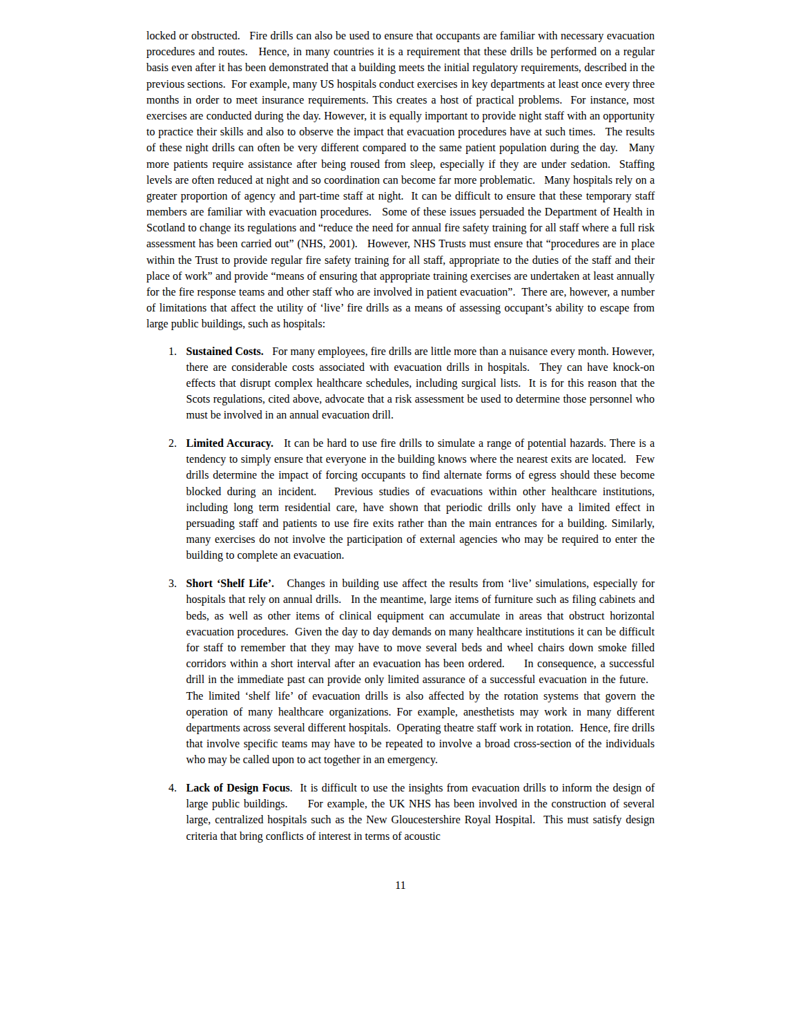locked or obstructed. Fire drills can also be used to ensure that occupants are familiar with necessary evacuation procedures and routes. Hence, in many countries it is a requirement that these drills be performed on a regular basis even after it has been demonstrated that a building meets the initial regulatory requirements, described in the previous sections. For example, many US hospitals conduct exercises in key departments at least once every three months in order to meet insurance requirements. This creates a host of practical problems. For instance, most exercises are conducted during the day. However, it is equally important to provide night staff with an opportunity to practice their skills and also to observe the impact that evacuation procedures have at such times. The results of these night drills can often be very different compared to the same patient population during the day. Many more patients require assistance after being roused from sleep, especially if they are under sedation. Staffing levels are often reduced at night and so coordination can become far more problematic. Many hospitals rely on a greater proportion of agency and part-time staff at night. It can be difficult to ensure that these temporary staff members are familiar with evacuation procedures. Some of these issues persuaded the Department of Health in Scotland to change its regulations and “reduce the need for annual fire safety training for all staff where a full risk assessment has been carried out” (NHS, 2001). However, NHS Trusts must ensure that “procedures are in place within the Trust to provide regular fire safety training for all staff, appropriate to the duties of the staff and their place of work” and provide “means of ensuring that appropriate training exercises are undertaken at least annually for the fire response teams and other staff who are involved in patient evacuation”. There are, however, a number of limitations that affect the utility of ‘live’ fire drills as a means of assessing occupant’s ability to escape from large public buildings, such as hospitals:
Sustained Costs. For many employees, fire drills are little more than a nuisance every month. However, there are considerable costs associated with evacuation drills in hospitals. They can have knock-on effects that disrupt complex healthcare schedules, including surgical lists. It is for this reason that the Scots regulations, cited above, advocate that a risk assessment be used to determine those personnel who must be involved in an annual evacuation drill.
Limited Accuracy. It can be hard to use fire drills to simulate a range of potential hazards. There is a tendency to simply ensure that everyone in the building knows where the nearest exits are located. Few drills determine the impact of forcing occupants to find alternate forms of egress should these become blocked during an incident. Previous studies of evacuations within other healthcare institutions, including long term residential care, have shown that periodic drills only have a limited effect in persuading staff and patients to use fire exits rather than the main entrances for a building. Similarly, many exercises do not involve the participation of external agencies who may be required to enter the building to complete an evacuation.
Short ‘Shelf Life’. Changes in building use affect the results from ‘live’ simulations, especially for hospitals that rely on annual drills. In the meantime, large items of furniture such as filing cabinets and beds, as well as other items of clinical equipment can accumulate in areas that obstruct horizontal evacuation procedures. Given the day to day demands on many healthcare institutions it can be difficult for staff to remember that they may have to move several beds and wheel chairs down smoke filled corridors within a short interval after an evacuation has been ordered. In consequence, a successful drill in the immediate past can provide only limited assurance of a successful evacuation in the future. The limited ‘shelf life’ of evacuation drills is also affected by the rotation systems that govern the operation of many healthcare organizations. For example, anesthetists may work in many different departments across several different hospitals. Operating theatre staff work in rotation. Hence, fire drills that involve specific teams may have to be repeated to involve a broad cross-section of the individuals who may be called upon to act together in an emergency.
Lack of Design Focus. It is difficult to use the insights from evacuation drills to inform the design of large public buildings. For example, the UK NHS has been involved in the construction of several large, centralized hospitals such as the New Gloucestershire Royal Hospital. This must satisfy design criteria that bring conflicts of interest in terms of acoustic
11